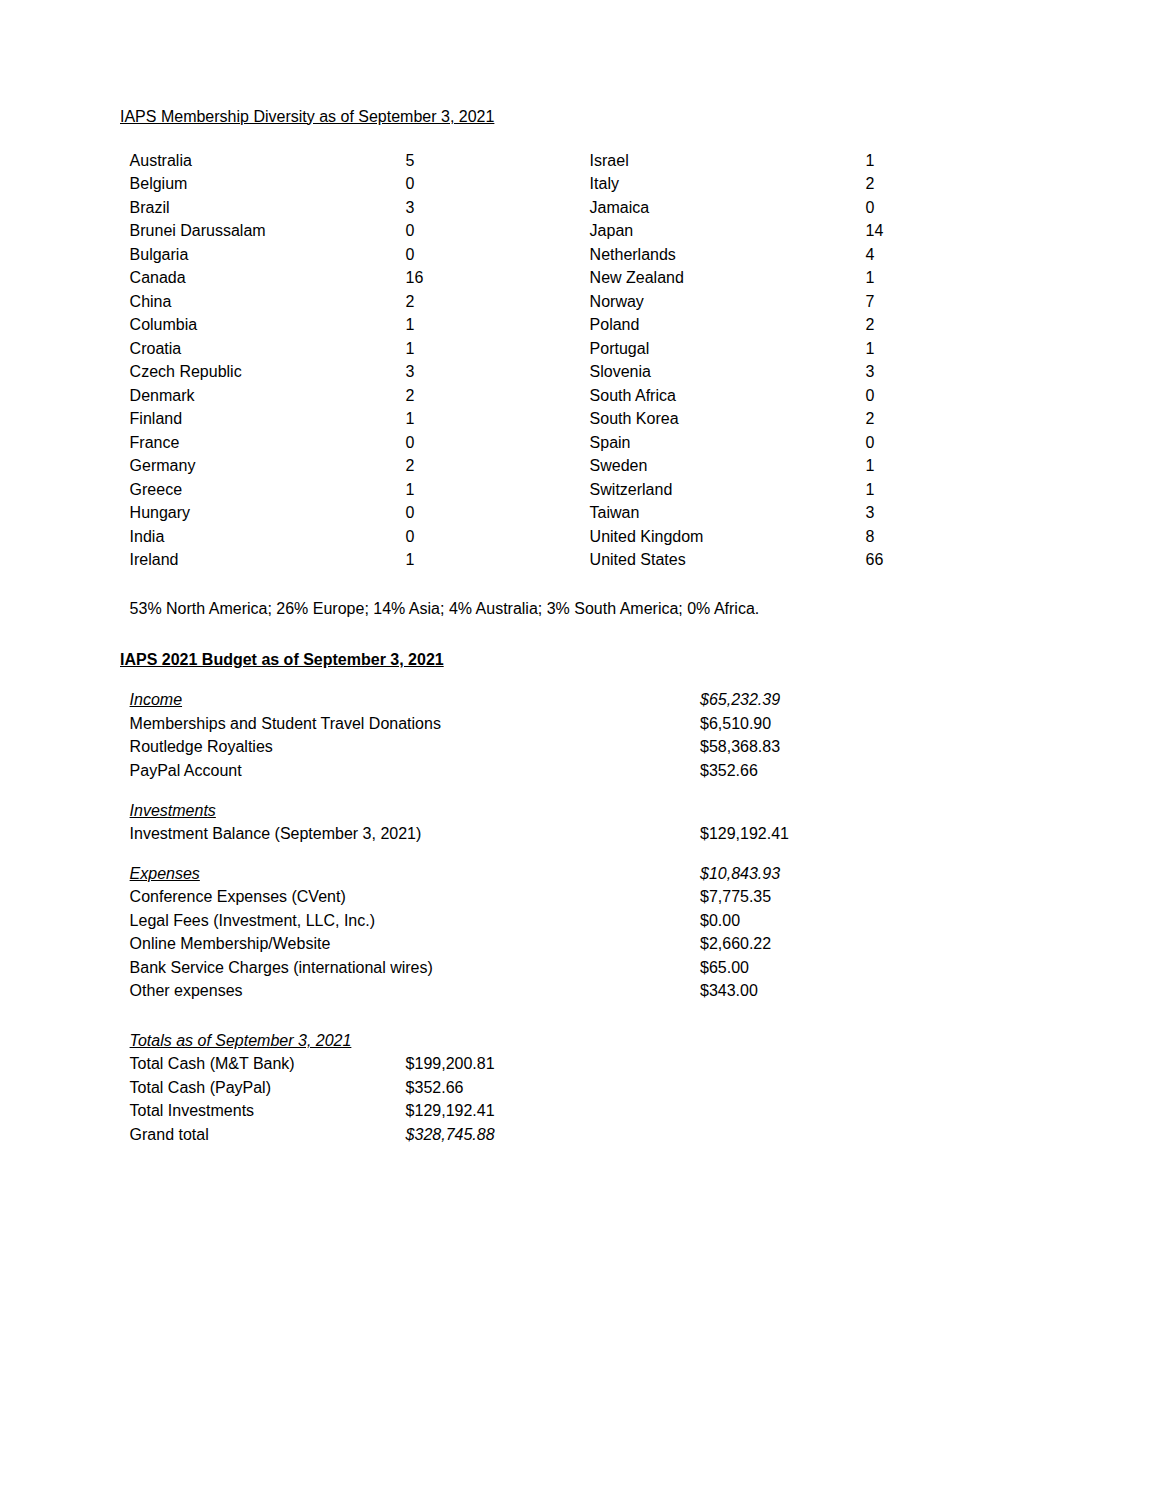IAPS Membership Diversity as of September 3, 2021
| Australia | 5 | Israel | 1 |
| Belgium | 0 | Italy | 2 |
| Brazil | 3 | Jamaica | 0 |
| Brunei Darussalam | 0 | Japan | 14 |
| Bulgaria | 0 | Netherlands | 4 |
| Canada | 16 | New Zealand | 1 |
| China | 2 | Norway | 7 |
| Columbia | 1 | Poland | 2 |
| Croatia | 1 | Portugal | 1 |
| Czech Republic | 3 | Slovenia | 3 |
| Denmark | 2 | South Africa | 0 |
| Finland | 1 | South Korea | 2 |
| France | 0 | Spain | 0 |
| Germany | 2 | Sweden | 1 |
| Greece | 1 | Switzerland | 1 |
| Hungary | 0 | Taiwan | 3 |
| India | 0 | United Kingdom | 8 |
| Ireland | 1 | United States | 66 |
53% North America; 26% Europe; 14% Asia; 4% Australia; 3% South America; 0% Africa.
IAPS 2021 Budget as of September 3, 2021
| Income | $65,232.39 |
| Memberships and Student Travel Donations | $6,510.90 |
| Routledge Royalties | $58,368.83 |
| PayPal Account | $352.66 |
| Investments | |
| Investment Balance (September 3, 2021) | $129,192.41 |
| Expenses | $10,843.93 |
| Conference Expenses (CVent) | $7,775.35 |
| Legal Fees (Investment, LLC, Inc.) | $0.00 |
| Online Membership/Website | $2,660.22 |
| Bank Service Charges (international wires) | $65.00 |
| Other expenses | $343.00 |
| Totals as of September 3, 2021 | |
| Total Cash (M&T Bank) | $199,200.81 | |
| Total Cash (PayPal) | $352.66 | |
| Total Investments | $129,192.41 | |
| Grand total | $328,745.88 | |